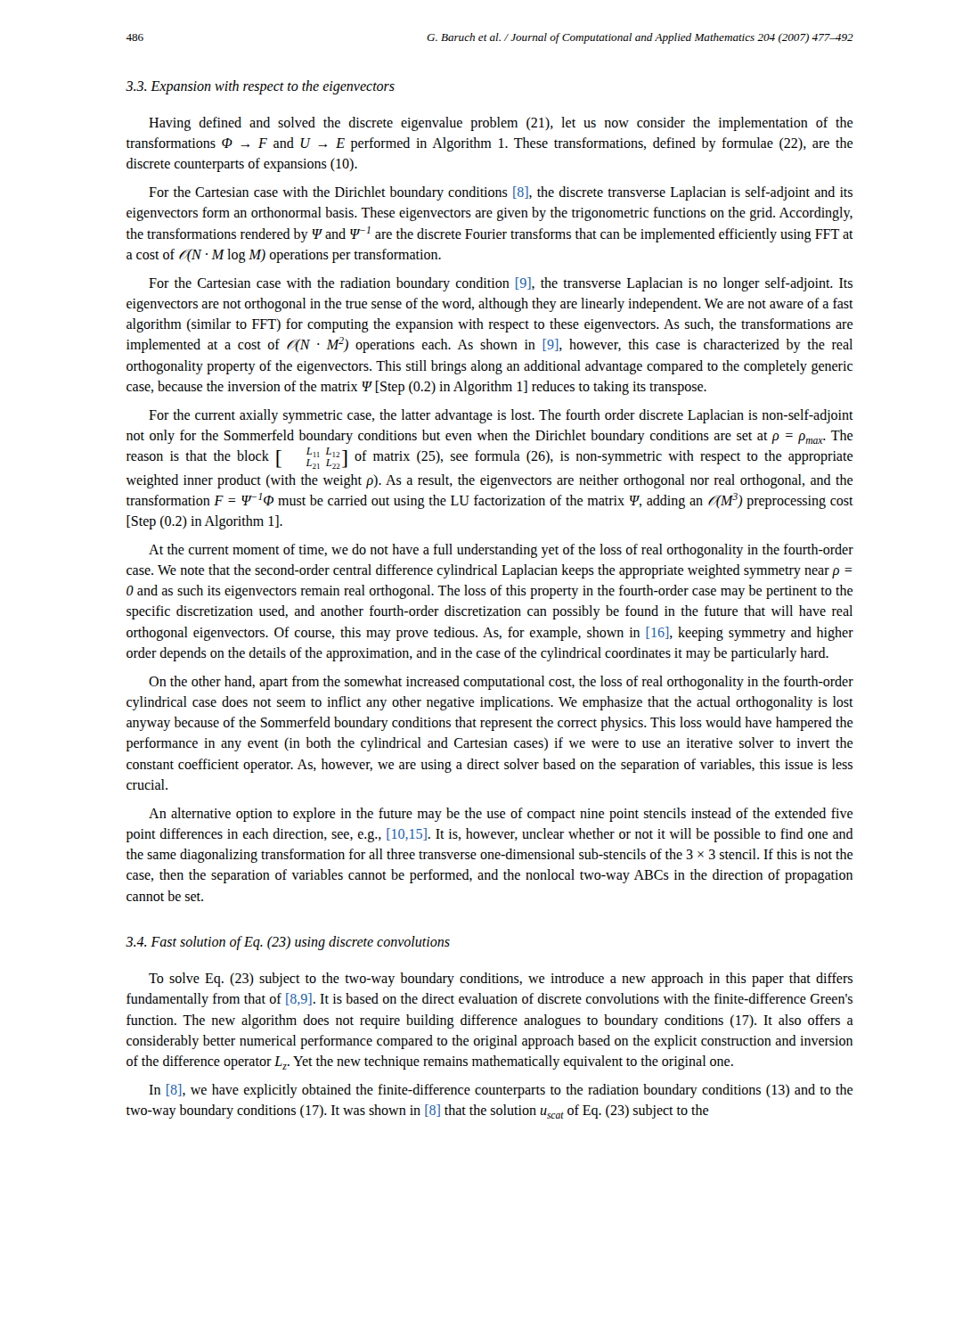486 G. Baruch et al. / Journal of Computational and Applied Mathematics 204 (2007) 477–492
3.3. Expansion with respect to the eigenvectors
Having defined and solved the discrete eigenvalue problem (21), let us now consider the implementation of the transformations Φ → F and U → E performed in Algorithm 1. These transformations, defined by formulae (22), are the discrete counterparts of expansions (10).
For the Cartesian case with the Dirichlet boundary conditions [8], the discrete transverse Laplacian is self-adjoint and its eigenvectors form an orthonormal basis. These eigenvectors are given by the trigonometric functions on the grid. Accordingly, the transformations rendered by Ψ and Ψ−1 are the discrete Fourier transforms that can be implemented efficiently using FFT at a cost of 𝒪(N · M log M) operations per transformation.
For the Cartesian case with the radiation boundary condition [9], the transverse Laplacian is no longer self-adjoint. Its eigenvectors are not orthogonal in the true sense of the word, although they are linearly independent. We are not aware of a fast algorithm (similar to FFT) for computing the expansion with respect to these eigenvectors. As such, the transformations are implemented at a cost of 𝒪(N · M2) operations each. As shown in [9], however, this case is characterized by the real orthogonality property of the eigenvectors. This still brings along an additional advantage compared to the completely generic case, because the inversion of the matrix Ψ [Step (0.2) in Algorithm 1] reduces to taking its transpose.
For the current axially symmetric case, the latter advantage is lost. The fourth order discrete Laplacian is non-self-adjoint not only for the Sommerfeld boundary conditions but even when the Dirichlet boundary conditions are set at ρ = ρmax. The reason is that the block [L11 L12 L21 L22] of matrix (25), see formula (26), is non-symmetric with respect to the appropriate weighted inner product (with the weight ρ). As a result, the eigenvectors are neither orthogonal nor real orthogonal, and the transformation F = Ψ−1Φ must be carried out using the LU factorization of the matrix Ψ, adding an 𝒪(M3) preprocessing cost [Step (0.2) in Algorithm 1].
At the current moment of time, we do not have a full understanding yet of the loss of real orthogonality in the fourth-order case. We note that the second-order central difference cylindrical Laplacian keeps the appropriate weighted symmetry near ρ = 0 and as such its eigenvectors remain real orthogonal. The loss of this property in the fourth-order case may be pertinent to the specific discretization used, and another fourth-order discretization can possibly be found in the future that will have real orthogonal eigenvectors. Of course, this may prove tedious. As, for example, shown in [16], keeping symmetry and higher order depends on the details of the approximation, and in the case of the cylindrical coordinates it may be particularly hard.
On the other hand, apart from the somewhat increased computational cost, the loss of real orthogonality in the fourth-order cylindrical case does not seem to inflict any other negative implications. We emphasize that the actual orthogonality is lost anyway because of the Sommerfeld boundary conditions that represent the correct physics. This loss would have hampered the performance in any event (in both the cylindrical and Cartesian cases) if we were to use an iterative solver to invert the constant coefficient operator. As, however, we are using a direct solver based on the separation of variables, this issue is less crucial.
An alternative option to explore in the future may be the use of compact nine point stencils instead of the extended five point differences in each direction, see, e.g., [10,15]. It is, however, unclear whether or not it will be possible to find one and the same diagonalizing transformation for all three transverse one-dimensional sub-stencils of the 3 × 3 stencil. If this is not the case, then the separation of variables cannot be performed, and the nonlocal two-way ABCs in the direction of propagation cannot be set.
3.4. Fast solution of Eq. (23) using discrete convolutions
To solve Eq. (23) subject to the two-way boundary conditions, we introduce a new approach in this paper that differs fundamentally from that of [8,9]. It is based on the direct evaluation of discrete convolutions with the finite-difference Green's function. The new algorithm does not require building difference analogues to boundary conditions (17). It also offers a considerably better numerical performance compared to the original approach based on the explicit construction and inversion of the difference operator Lz. Yet the new technique remains mathematically equivalent to the original one.
In [8], we have explicitly obtained the finite-difference counterparts to the radiation boundary conditions (13) and to the two-way boundary conditions (17). It was shown in [8] that the solution uscat of Eq. (23) subject to the